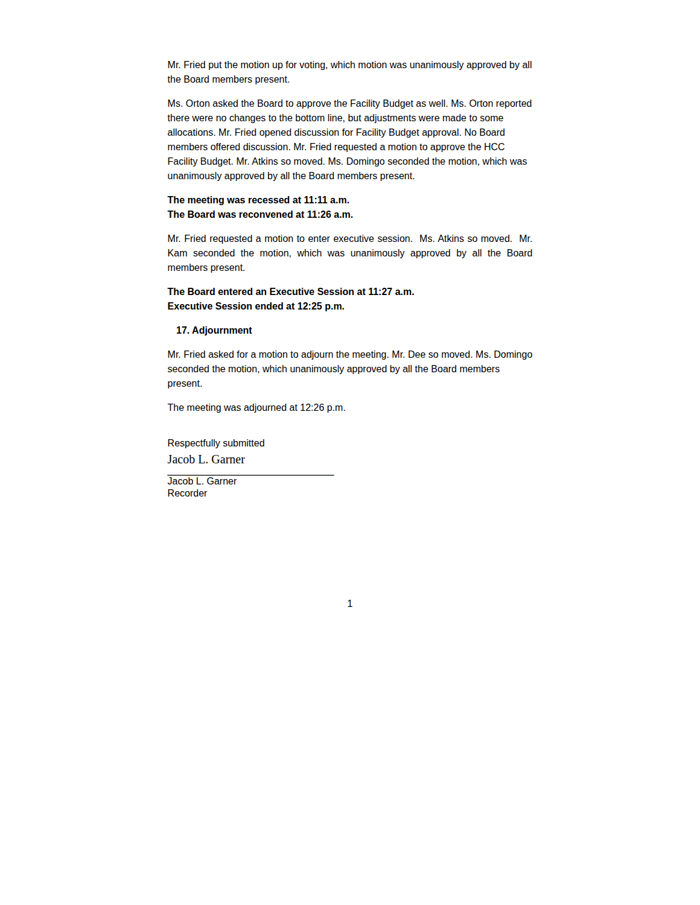Mr. Fried put the motion up for voting, which motion was unanimously approved by all the Board members present.
Ms. Orton asked the Board to approve the Facility Budget as well. Ms. Orton reported there were no changes to the bottom line, but adjustments were made to some allocations. Mr. Fried opened discussion for Facility Budget approval. No Board members offered discussion. Mr. Fried requested a motion to approve the HCC Facility Budget. Mr. Atkins so moved. Ms. Domingo seconded the motion, which was unanimously approved by all the Board members present.
The meeting was recessed at 11:11 a.m.
The Board was reconvened at 11:26 a.m.
Mr. Fried requested a motion to enter executive session. Ms. Atkins so moved. Mr. Kam seconded the motion, which was unanimously approved by all the Board members present.
The Board entered an Executive Session at 11:27 a.m.
Executive Session ended at 12:25 p.m.
17. Adjournment
Mr. Fried asked for a motion to adjourn the meeting. Mr. Dee so moved. Ms. Domingo seconded the motion, which unanimously approved by all the Board members present.
The meeting was adjourned at 12:26 p.m.
Respectfully submitted
Jacob L. Garner
_______________________________
Jacob L. Garner
Recorder
1